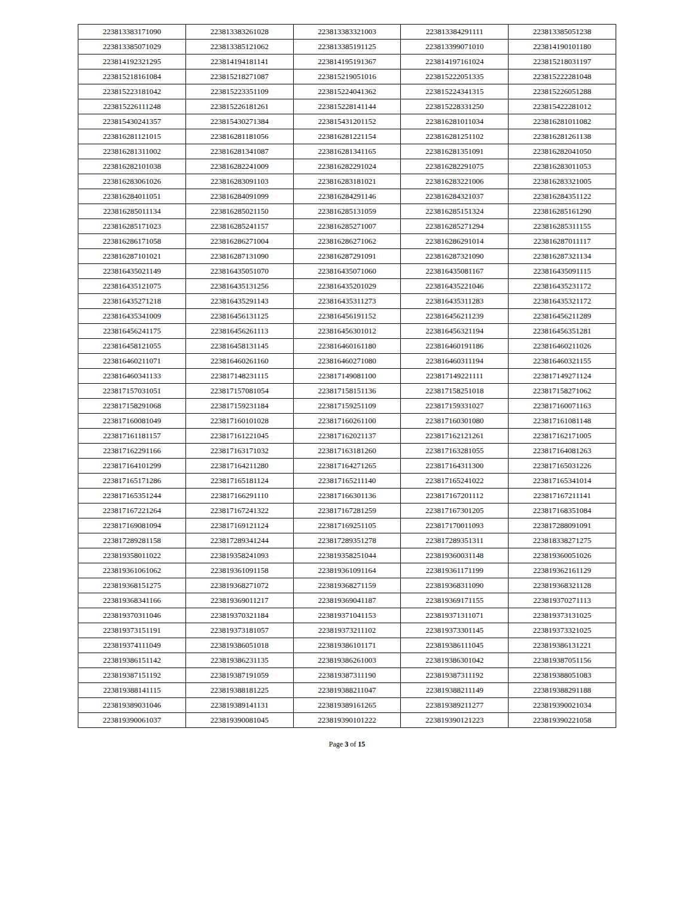| 223813383171090 | 223813383261028 | 223813383321003 | 223813384291111 | 223813385051238 |
| 223813385071029 | 223813385121062 | 223813385191125 | 223813399071010 | 223814190101180 |
| 223814192321295 | 223814194181141 | 223814195191367 | 223814197161024 | 223815218031197 |
| 223815218161084 | 223815218271087 | 223815219051016 | 223815222051335 | 223815222281048 |
| 223815223181042 | 223815223351109 | 223815224041362 | 223815224341315 | 223815226051288 |
| 223815226111248 | 223815226181261 | 223815228141144 | 223815228331250 | 223815422281012 |
| 223815430241357 | 223815430271384 | 223815431201152 | 223816281011034 | 223816281011082 |
| 223816281121015 | 223816281181056 | 223816281221154 | 223816281251102 | 223816281261138 |
| 223816281311002 | 223816281341087 | 223816281341165 | 223816281351091 | 223816282041050 |
| 223816282101038 | 223816282241009 | 223816282291024 | 223816282291075 | 223816283011053 |
| 223816283061026 | 223816283091103 | 223816283181021 | 223816283221006 | 223816283321005 |
| 223816284011051 | 223816284091099 | 223816284291146 | 223816284321037 | 223816284351122 |
| 223816285011134 | 223816285021150 | 223816285131059 | 223816285151324 | 223816285161290 |
| 223816285171023 | 223816285241157 | 223816285271007 | 223816285271294 | 223816285311155 |
| 223816286171058 | 223816286271004 | 223816286271062 | 223816286291014 | 223816287011117 |
| 223816287101021 | 223816287131090 | 223816287291091 | 223816287321090 | 223816287321134 |
| 223816435021149 | 223816435051070 | 223816435071060 | 223816435081167 | 223816435091115 |
| 223816435121075 | 223816435131256 | 223816435201029 | 223816435221046 | 223816435231172 |
| 223816435271218 | 223816435291143 | 223816435311273 | 223816435311283 | 223816435321172 |
| 223816435341009 | 223816456131125 | 223816456191152 | 223816456211239 | 223816456211289 |
| 223816456241175 | 223816456261113 | 223816456301012 | 223816456321194 | 223816456351281 |
| 223816458121055 | 223816458131145 | 223816460161180 | 223816460191186 | 223816460211026 |
| 223816460211071 | 223816460261160 | 223816460271080 | 223816460311194 | 223816460321155 |
| 223816460341133 | 223817148231115 | 223817149081100 | 223817149221111 | 223817149271124 |
| 223817157031051 | 223817157081054 | 223817158151136 | 223817158251018 | 223817158271062 |
| 223817158291068 | 223817159231184 | 223817159251109 | 223817159331027 | 223817160071163 |
| 223817160081049 | 223817160101028 | 223817160261100 | 223817160301080 | 223817161081148 |
| 223817161181157 | 223817161221045 | 223817162021137 | 223817162121261 | 223817162171005 |
| 223817162291166 | 223817163171032 | 223817163181260 | 223817163281055 | 223817164081263 |
| 223817164101299 | 223817164211280 | 223817164271265 | 223817164311300 | 223817165031226 |
| 223817165171286 | 223817165181124 | 223817165211140 | 223817165241022 | 223817165341014 |
| 223817165351244 | 223817166291110 | 223817166301136 | 223817167201112 | 223817167211141 |
| 223817167221264 | 223817167241322 | 223817167281259 | 223817167301205 | 223817168351084 |
| 223817169081094 | 223817169121124 | 223817169251105 | 223817170011093 | 223817288091091 |
| 223817289281158 | 223817289341244 | 223817289351278 | 223817289351311 | 223818338271275 |
| 223819358011022 | 223819358241093 | 223819358251044 | 223819360031148 | 223819360051026 |
| 223819361061062 | 223819361091158 | 223819361091164 | 223819361171199 | 223819362161129 |
| 223819368151275 | 223819368271072 | 223819368271159 | 223819368311090 | 223819368321128 |
| 223819368341166 | 223819369011217 | 223819369041187 | 223819369171155 | 223819370271113 |
| 223819370311046 | 223819370321184 | 223819371041153 | 223819371311071 | 223819373131025 |
| 223819373151191 | 223819373181057 | 223819373211102 | 223819373301145 | 223819373321025 |
| 223819374111049 | 223819386051018 | 223819386101171 | 223819386111045 | 223819386131221 |
| 223819386151142 | 223819386231135 | 223819386261003 | 223819386301042 | 223819387051156 |
| 223819387151192 | 223819387191059 | 223819387311190 | 223819387311192 | 223819388051083 |
| 223819388141115 | 223819388181225 | 223819388211047 | 223819388211149 | 223819388291188 |
| 223819389031046 | 223819389141131 | 223819389161265 | 223819389211277 | 223819390021034 |
| 223819390061037 | 223819390081045 | 223819390101222 | 223819390121223 | 223819390221058 |
Page 3 of 15